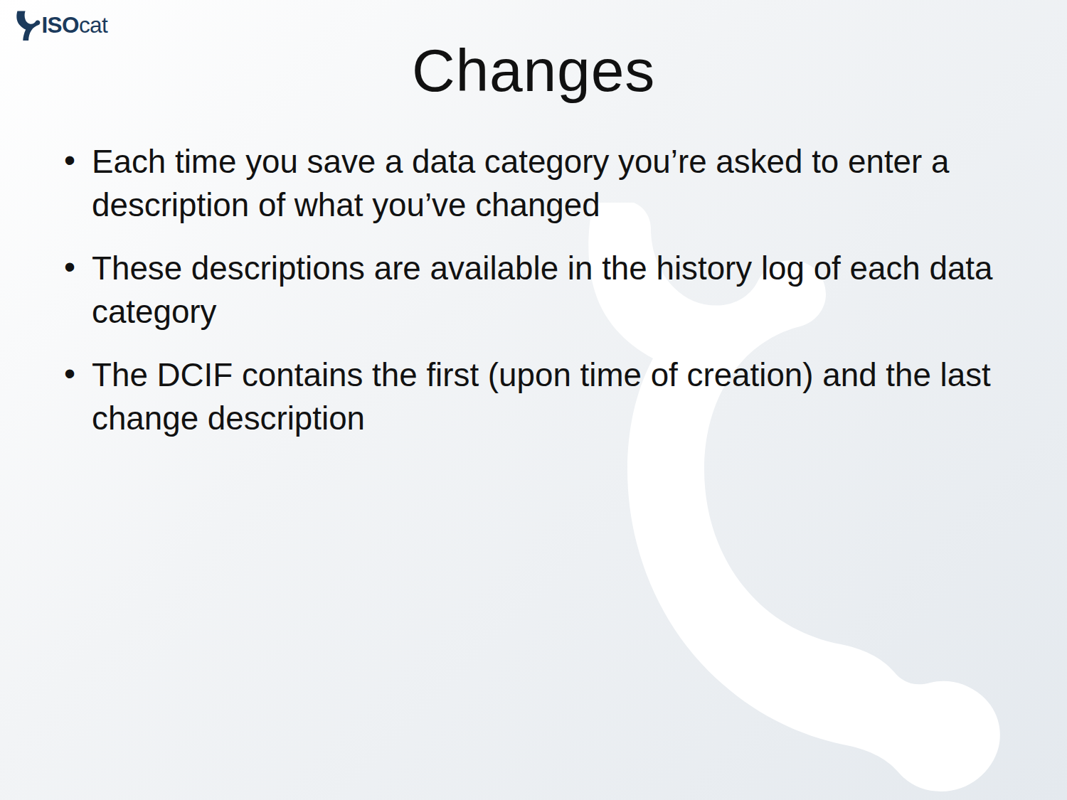ISO cat
Changes
Each time you save a data category you’re asked to enter a description of what you’ve changed
These descriptions are available in the history log of each data category
The DCIF contains the first (upon time of creation) and the last change description